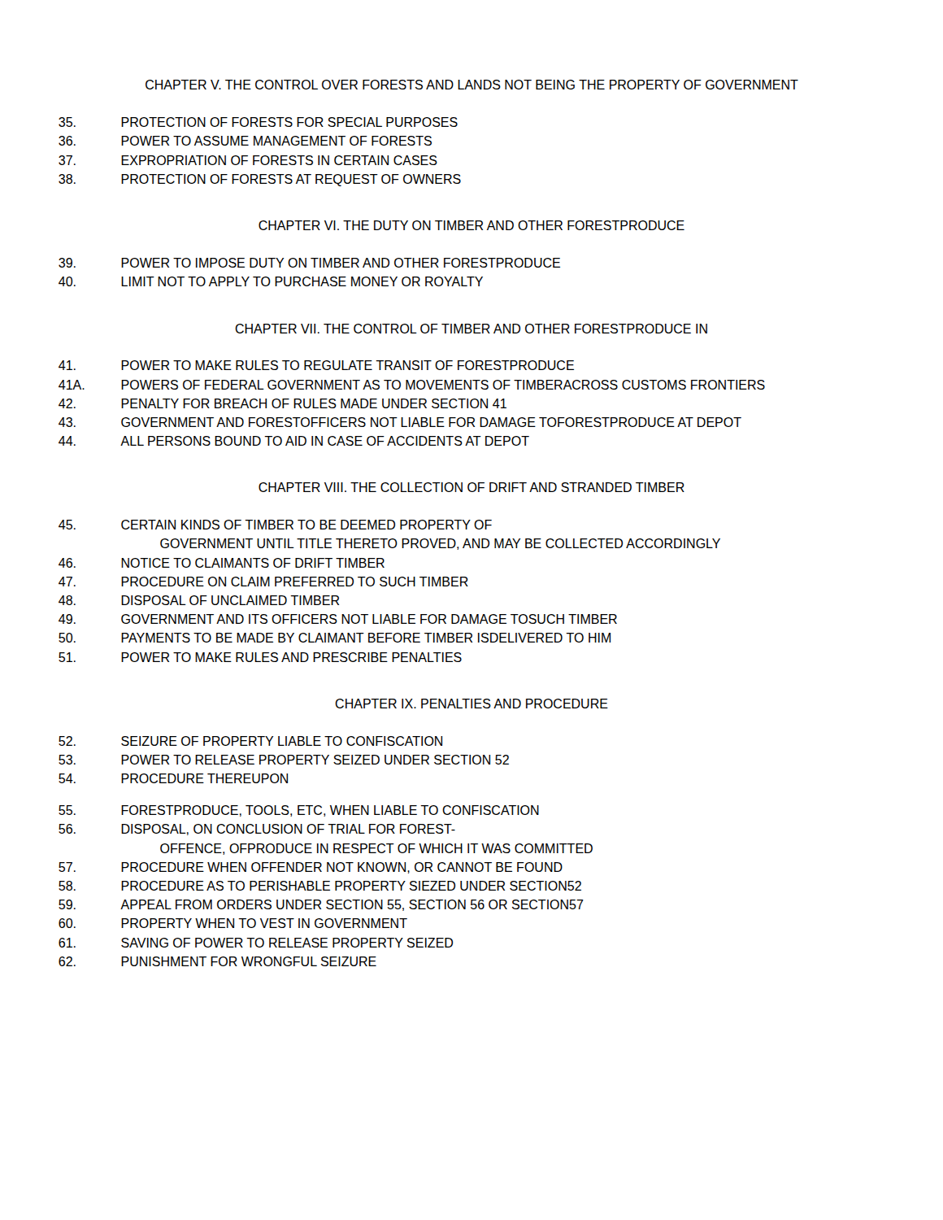Chapter V. The Control over Forests and Lands not being the Property of Government
35. Protection of forests for special purposes
36. Power to assume management of forests
37. Expropriation of forests in certain cases
38. Protection of forests at request of owners
Chapter VI. The Duty on Timber and other Forestproduce
39. Power to impose duty on timber and other forestproduce
40. Limit not to apply to purchase money or royalty
Chapter VII. The Control of Timber and other Forestproduce in
41. Power to make rules to regulate transit of forestproduce
41A. Powers of Federal Government as to movements of timberacross customs frontiers
42. Penalty for breach of rules made under section 41
43. Government and forestofficers not liable for damage toforestproduce at depot
44. All persons bound to aid in case of accidents at depot
Chapter VIII. The Collection of Drift and Stranded Timber
45. Certain kinds of timber to be deemed property of Government until title thereto proved, and may be collected accordingly
46. Notice to claimants of drift timber
47. Procedure on claim preferred to such timber
48. Disposal of unclaimed timber
49. Government and its officers not liable for damage tosuch timber
50. Payments to be made by claimant before timber isdelivered to him
51. Power to make rules and prescribe penalties
Chapter IX. Penalties and Procedure
52. Seizure of property liable to confiscation
53. Power to release property seized under section 52
54. Procedure thereupon
55. Forestproduce, tools, etc, when liable to confiscation
56. Disposal, on conclusion of trial for forest- offence, ofproduce in respect of which it was committed
57. Procedure when offender not known, or cannot be found
58. Procedure as to perishable property siezed under section52
59. Appeal from orders under section 55, section 56 or section57
60. Property when to vest in Government
61. Saving of power to release property seized
62. Punishment for wrongful seizure